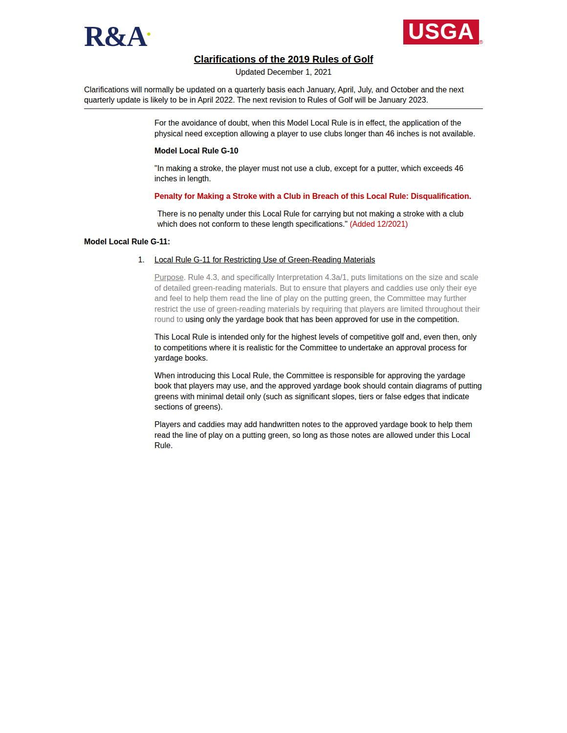R&A.
USGA®
Clarifications of the 2019 Rules of Golf
Updated December 1, 2021
Clarifications will normally be updated on a quarterly basis each January, April, July, and October and the next quarterly update is likely to be in April 2022. The next revision to Rules of Golf will be January 2023.
For the avoidance of doubt, when this Model Local Rule is in effect, the application of the physical need exception allowing a player to use clubs longer than 46 inches is not available.
Model Local Rule G-10
"In making a stroke, the player must not use a club, except for a putter, which exceeds 46 inches in length.
Penalty for Making a Stroke with a Club in Breach of this Local Rule: Disqualification.
There is no penalty under this Local Rule for carrying but not making a stroke with a club which does not conform to these length specifications." (Added 12/2021)
Model Local Rule G-11:
Local Rule G-11 for Restricting Use of Green-Reading Materials
Purpose. Rule 4.3, and specifically Interpretation 4.3a/1, puts limitations on the size and scale of detailed green-reading materials. But to ensure that players and caddies use only their eye and feel to help them read the line of play on the putting green, the Committee may further restrict the use of green-reading materials by requiring that players are limited throughout their round to using only the yardage book that has been approved for use in the competition.
This Local Rule is intended only for the highest levels of competitive golf and, even then, only to competitions where it is realistic for the Committee to undertake an approval process for yardage books.
When introducing this Local Rule, the Committee is responsible for approving the yardage book that players may use, and the approved yardage book should contain diagrams of putting greens with minimal detail only (such as significant slopes, tiers or false edges that indicate sections of greens).
Players and caddies may add handwritten notes to the approved yardage book to help them read the line of play on a putting green, so long as those notes are allowed under this Local Rule.